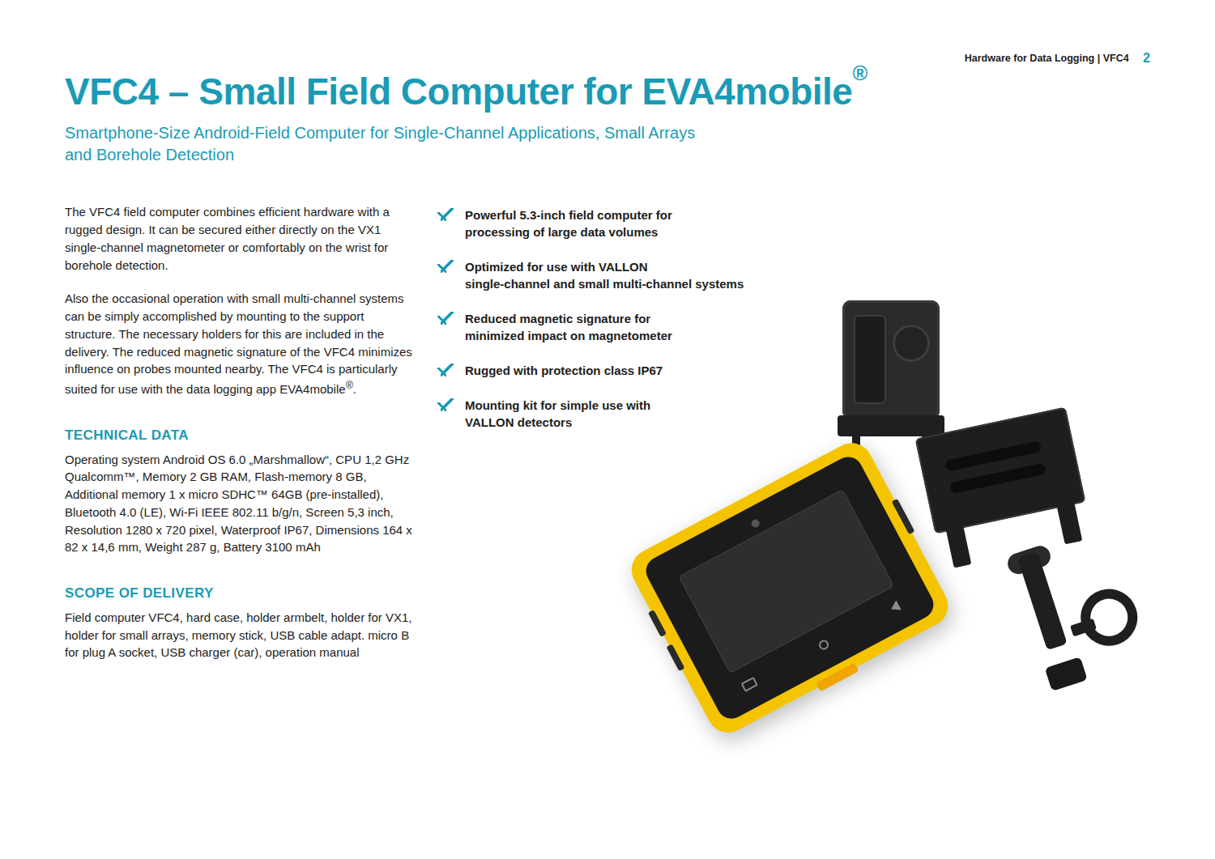Hardware for Data Logging | VFC4 2
VFC4 – Small Field Computer for EVA4mobile®
Smartphone-Size Android-Field Computer for Single-Channel Applications, Small Arrays
and Borehole Detection
The VFC4 field computer combines efficient hardware with a rugged design. It can be secured either directly on the VX1 single-channel magnetometer or comfortably on the wrist for borehole detection.
Also the occasional operation with small multi-channel systems can be simply accomplished by mounting to the support structure. The necessary holders for this are included in the delivery. The reduced magnetic signature of the VFC4 minimizes influence on probes mounted nearby. The VFC4 is particularly suited for use with the data logging app EVA4mobile®.
Technical Data
Operating system Android OS 6.0 „Marshmallow“, CPU 1,2 GHz Qualcomm™, Memory 2 GB RAM, Flash-memory 8 GB, Additional memory 1 x micro SDHC™ 64GB (pre-installed), Bluetooth 4.0 (LE), Wi-Fi IEEE 802.11 b/g/n, Screen 5,3 inch, Resolution 1280 x 720 pixel, Waterproof IP67, Dimensions 164 x 82 x 14,6 mm, Weight 287 g, Battery 3100 mAh
Scope of Delivery
Field computer VFC4, hard case, holder armbelt, holder for VX1, holder for small arrays, memory stick, USB cable adapt. micro B for plug A socket, USB charger (car), operation manual
Powerful 5.3-inch field computer for
processing of large data volumes
Optimized for use with VALLON
single-channel and small multi-channel systems
Reduced magnetic signature for
minimized impact on magnetometer
Rugged with protection class IP67
Mounting kit for simple use with
VALLON detectors